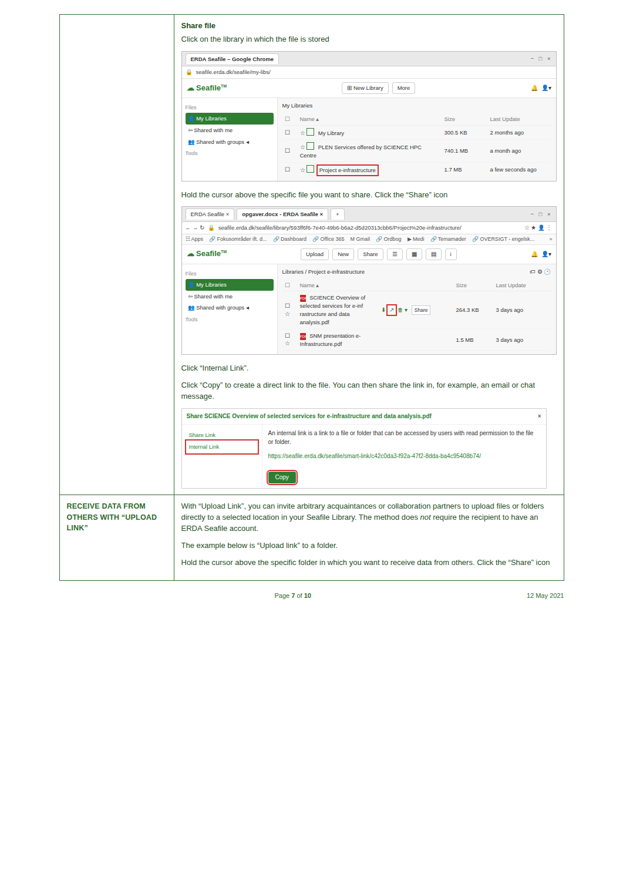| | Share file Click on the library in which the file is stored ERDA Seafile – Google Chrome − □ × 🔒 seafile.erda.dk/seafile/my-libs/ ☁ Seafile TM ⊞ New Library More 🔔 👤▾ Files 👤 My Libraries ⇦ Shared with me 👥 Shared with groups ◂ Tools My Libraries / ☐ / Name ▴ / Size / Last Update / / --- / --- / --- / --- / / ☐ / ☆ My Library / 300.5 KB / 2 months ago / / ☐ / ☆ PLEN Services offered by SCIENCE HPC Centre / 740.1 MB / a month ago / / ☐ / ☆ Project e-infrastructure / 1.7 MB / a few seconds ago / Hold the cursor above the specific file you want to share. Click the “Share” icon ERDA Seafile × opgaver.docx - ERDA Seafile × + − □ × ← → ↻ 🔒 seafile.erda.dk/seafile/library/593ff6f6-7e40-49b6-b6a2-d5d20313cbb6/Project%20e-infrastructure/ ☆ ★ 👤 ⋮ ☷ Apps 🔗 Fokusområder ift. d... 🔗 Dashboard 🔗 Office 365 M Gmail 🔗 Ordbog ▶ Medi 🔗 Temamøder 🔗 OVERSIGT - engelsk... » ☁ Seafile TM Upload New Share ☰ ▦ ▤ i 🔔 👤▾ Files 👤 My Libraries ⇦ Shared with me 👥 Shared with groups ◂ Tools Libraries / Project e-infrastructure 🏷 ⚙ 🕑 / ☐ / Name ▴ / / Size / Last Update / / --- / --- / --- / --- / --- / / ☐ ☆ / PDF SCIENCE Overview of selected services for e-inf rastructure and data analysis.pdf / ⬇ ↗ 🗑 ▾ Share / 264.3 KB / 3 days ago / / ☐ ☆ / PDF SNM presentation e-Infrastructure.pdf / / 1.5 MB / 3 days ago / Click “Internal Link”. Click “Copy” to create a direct link to the file. You can then share the link in, for example, an email or chat message. Share SCIENCE Overview of selected services for e-infrastructure and data analysis.pdf × Share Link Internal Link An internal link is a link to a file or folder that can be accessed by users with read permission to the file or folder. https://seafile.erda.dk/seafile/smart-link/c42c0da3-f92a-47f2-8dda-ba4c95408b74/ Copy |
| Receive data from others with “Upload Link” | With “Upload Link”, you can invite arbitrary acquaintances or collaboration partners to upload files or folders directly to a selected location in your Seafile Library. The method does not require the recipient to have an ERDA Seafile account. The example below is “Upload link” to a folder. Hold the cursor above the specific folder in which you want to receive data from others. Click the “Share” icon |
Page 7 of 10
12 May 2021